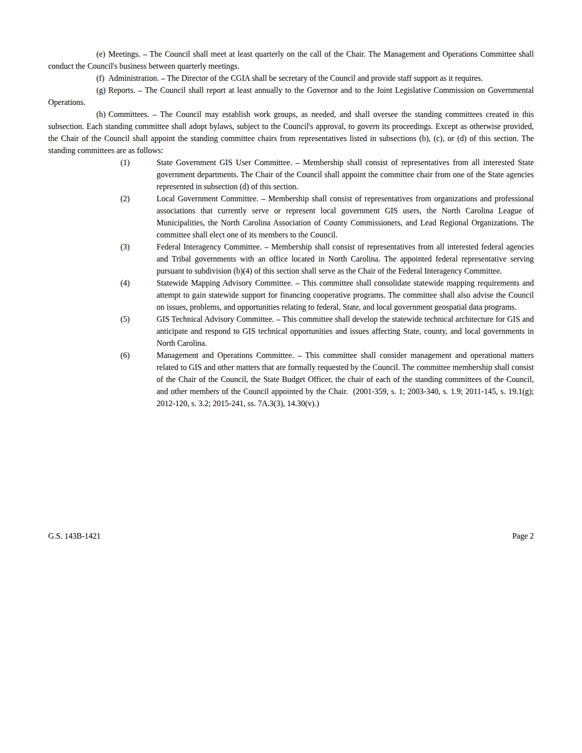(e) Meetings. – The Council shall meet at least quarterly on the call of the Chair. The Management and Operations Committee shall conduct the Council's business between quarterly meetings.
(f) Administration. – The Director of the CGIA shall be secretary of the Council and provide staff support as it requires.
(g) Reports. – The Council shall report at least annually to the Governor and to the Joint Legislative Commission on Governmental Operations.
(h) Committees. – The Council may establish work groups, as needed, and shall oversee the standing committees created in this subsection. Each standing committee shall adopt bylaws, subject to the Council's approval, to govern its proceedings. Except as otherwise provided, the Chair of the Council shall appoint the standing committee chairs from representatives listed in subsections (b), (c), or (d) of this section. The standing committees are as follows:
(1) State Government GIS User Committee. – Membership shall consist of representatives from all interested State government departments. The Chair of the Council shall appoint the committee chair from one of the State agencies represented in subsection (d) of this section.
(2) Local Government Committee. – Membership shall consist of representatives from organizations and professional associations that currently serve or represent local government GIS users, the North Carolina League of Municipalities, the North Carolina Association of County Commissioners, and Lead Regional Organizations. The committee shall elect one of its members to the Council.
(3) Federal Interagency Committee. – Membership shall consist of representatives from all interested federal agencies and Tribal governments with an office located in North Carolina. The appointed federal representative serving pursuant to subdivision (b)(4) of this section shall serve as the Chair of the Federal Interagency Committee.
(4) Statewide Mapping Advisory Committee. – This committee shall consolidate statewide mapping requirements and attempt to gain statewide support for financing cooperative programs. The committee shall also advise the Council on issues, problems, and opportunities relating to federal, State, and local government geospatial data programs.
(5) GIS Technical Advisory Committee. – This committee shall develop the statewide technical architecture for GIS and anticipate and respond to GIS technical opportunities and issues affecting State, county, and local governments in North Carolina.
(6) Management and Operations Committee. – This committee shall consider management and operational matters related to GIS and other matters that are formally requested by the Council. The committee membership shall consist of the Chair of the Council, the State Budget Officer, the chair of each of the standing committees of the Council, and other members of the Council appointed by the Chair. (2001-359, s. 1; 2003-340, s. 1.9; 2011-145, s. 19.1(g); 2012-120, s. 3.2; 2015-241, ss. 7A.3(3), 14.30(v).)
G.S. 143B-1421 Page 2